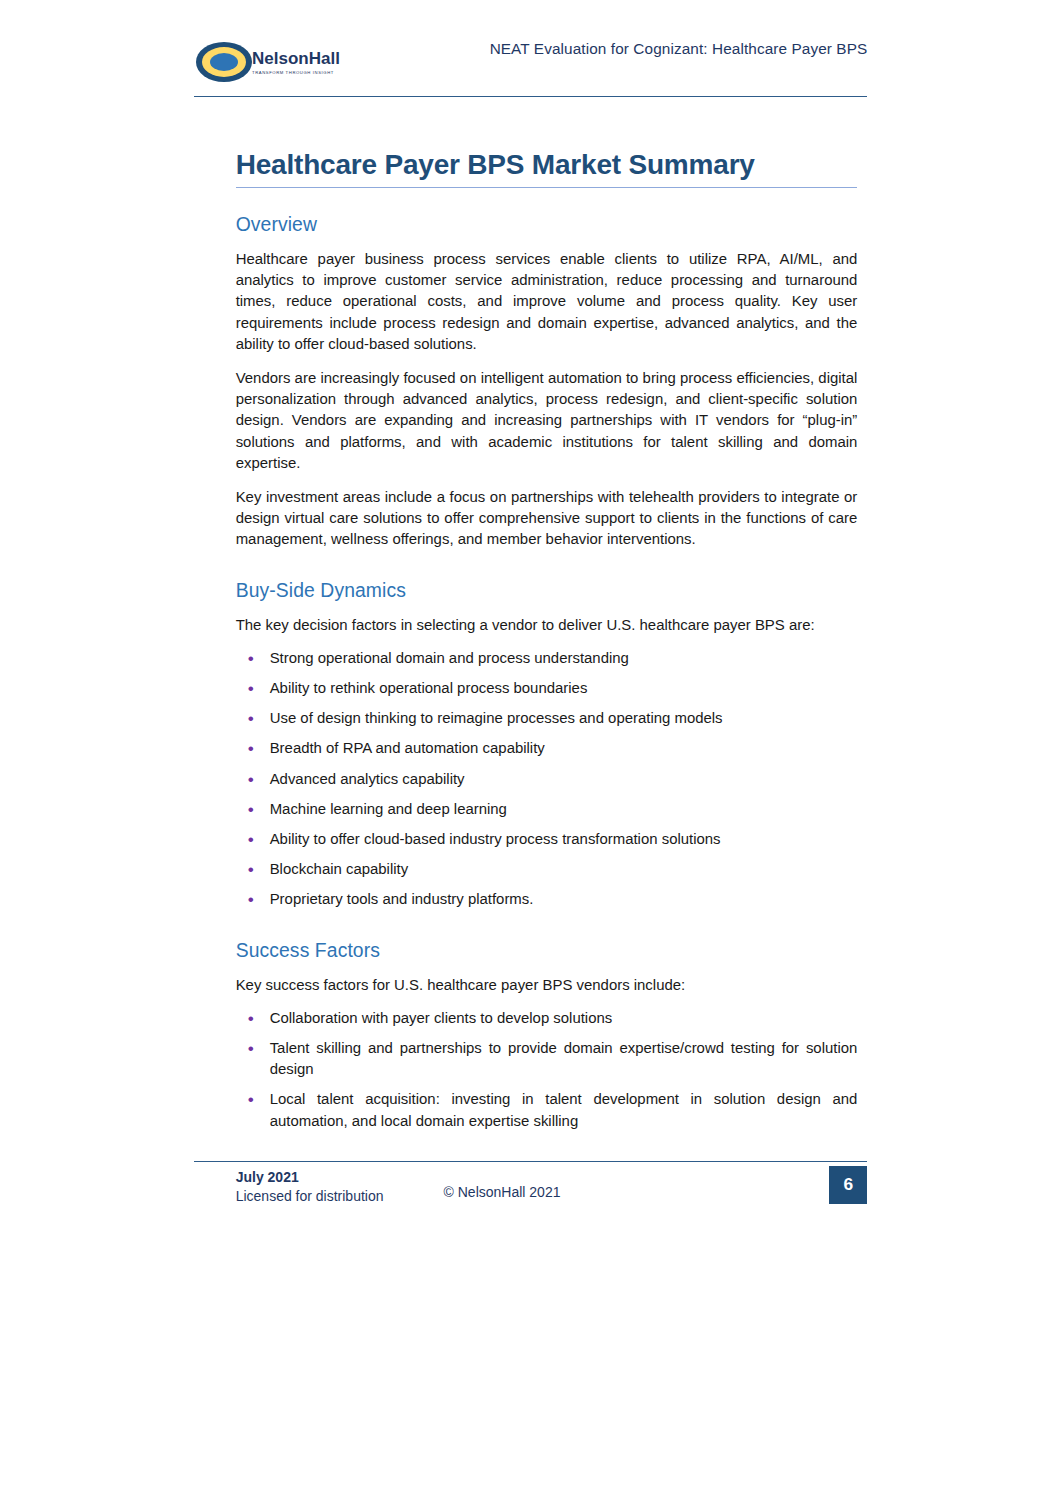NelsonHall TRANSFORM THROUGH INSIGHT
NEAT Evaluation for Cognizant: Healthcare Payer BPS
Healthcare Payer BPS Market Summary
Overview
Healthcare payer business process services enable clients to utilize RPA, AI/ML, and analytics to improve customer service administration, reduce processing and turnaround times, reduce operational costs, and improve volume and process quality. Key user requirements include process redesign and domain expertise, advanced analytics, and the ability to offer cloud-based solutions.
Vendors are increasingly focused on intelligent automation to bring process efficiencies, digital personalization through advanced analytics, process redesign, and client-specific solution design. Vendors are expanding and increasing partnerships with IT vendors for “plug-in” solutions and platforms, and with academic institutions for talent skilling and domain expertise.
Key investment areas include a focus on partnerships with telehealth providers to integrate or design virtual care solutions to offer comprehensive support to clients in the functions of care management, wellness offerings, and member behavior interventions.
Buy-Side Dynamics
The key decision factors in selecting a vendor to deliver U.S. healthcare payer BPS are:
Strong operational domain and process understanding
Ability to rethink operational process boundaries
Use of design thinking to reimagine processes and operating models
Breadth of RPA and automation capability
Advanced analytics capability
Machine learning and deep learning
Ability to offer cloud-based industry process transformation solutions
Blockchain capability
Proprietary tools and industry platforms.
Success Factors
Key success factors for U.S. healthcare payer BPS vendors include:
Collaboration with payer clients to develop solutions
Talent skilling and partnerships to provide domain expertise/crowd testing for solution design
Local talent acquisition: investing in talent development in solution design and automation, and local domain expertise skilling
July 2021
Licensed for distribution
© NelsonHall 2021
6